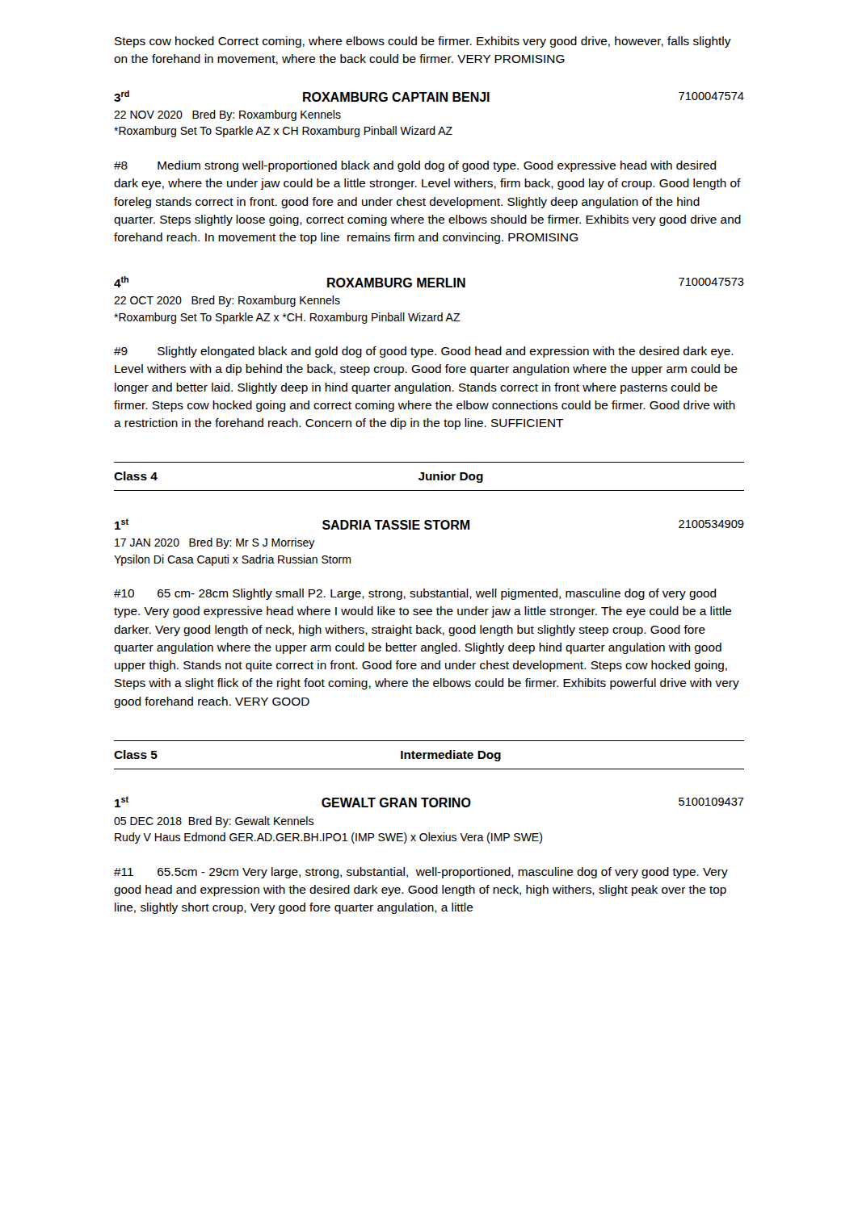Steps cow hocked Correct coming, where elbows could be firmer. Exhibits very good drive, however, falls slightly on the forehand in movement, where the back could be firmer. VERY PROMISING
3rd
7100047574
ROXAMBURG CAPTAIN BENJI
22 NOV 2020 Bred By: Roxamburg Kennels
*Roxamburg Set To Sparkle AZ x CH Roxamburg Pinball Wizard AZ
#8 Medium strong well-proportioned black and gold dog of good type. Good expressive head with desired dark eye, where the under jaw could be a little stronger. Level withers, firm back, good lay of croup. Good length of foreleg stands correct in front. good fore and under chest development. Slightly deep angulation of the hind quarter. Steps slightly loose going, correct coming where the elbows should be firmer. Exhibits very good drive and forehand reach. In movement the top line remains firm and convincing. PROMISING
4th
7100047573
ROXAMBURG MERLIN
22 OCT 2020 Bred By: Roxamburg Kennels
*Roxamburg Set To Sparkle AZ x *CH. Roxamburg Pinball Wizard AZ
#9 Slightly elongated black and gold dog of good type. Good head and expression with the desired dark eye. Level withers with a dip behind the back, steep croup. Good fore quarter angulation where the upper arm could be longer and better laid. Slightly deep in hind quarter angulation. Stands correct in front where pasterns could be firmer. Steps cow hocked going and correct coming where the elbow connections could be firmer. Good drive with a restriction in the forehand reach. Concern of the dip in the top line. SUFFICIENT
Class 4
Junior Dog
1st
2100534909
SADRIA TASSIE STORM
17 JAN 2020 Bred By: Mr S J Morrisey
Ypsilon Di Casa Caputi x Sadria Russian Storm
#10 65 cm- 28cm Slightly small P2. Large, strong, substantial, well pigmented, masculine dog of very good type. Very good expressive head where I would like to see the under jaw a little stronger. The eye could be a little darker. Very good length of neck, high withers, straight back, good length but slightly steep croup. Good fore quarter angulation where the upper arm could be better angled. Slightly deep hind quarter angulation with good upper thigh. Stands not quite correct in front. Good fore and under chest development. Steps cow hocked going, Steps with a slight flick of the right foot coming, where the elbows could be firmer. Exhibits powerful drive with very good forehand reach. VERY GOOD
Class 5
Intermediate Dog
1st
5100109437
GEWALT GRAN TORINO
05 DEC 2018 Bred By: Gewalt Kennels
Rudy V Haus Edmond GER.AD.GER.BH.IPO1 (IMP SWE) x Olexius Vera (IMP SWE)
#11 65.5cm - 29cm Very large, strong, substantial, well-proportioned, masculine dog of very good type. Very good head and expression with the desired dark eye. Good length of neck, high withers, slight peak over the top line, slightly short croup, Very good fore quarter angulation, a little